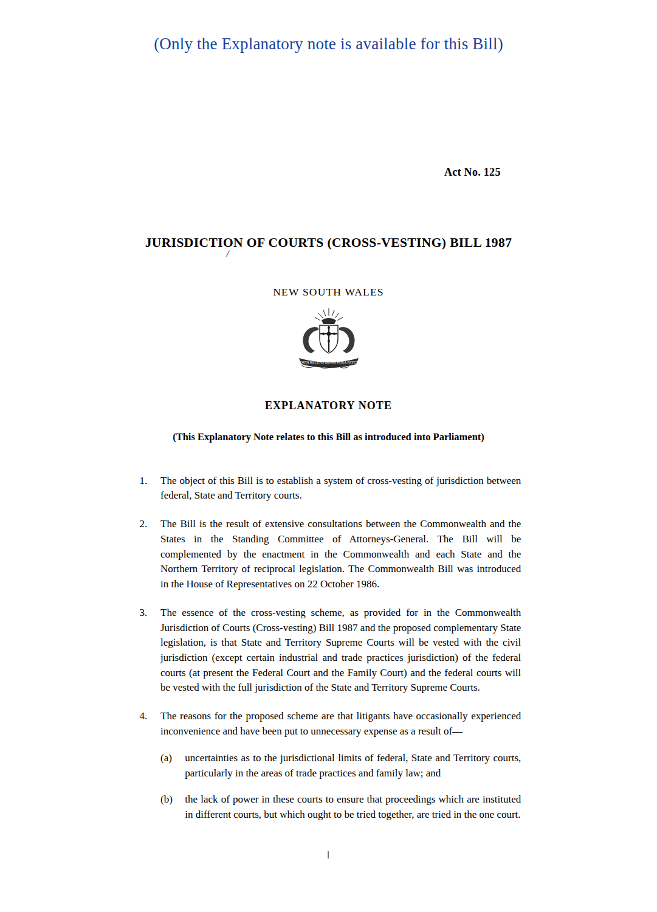(Only the Explanatory note is available for this Bill)
Act No. 125
JURISDICTION OF COURTS (CROSS-VESTING) BILL 1987
/
NEW SOUTH WALES
ORTA RECENS QUAM PURA NITES
EXPLANATORY NOTE
(This Explanatory Note relates to this Bill as introduced into Parliament)
1. The object of this Bill is to establish a system of cross-vesting of jurisdiction between federal, State and Territory courts.
2. The Bill is the result of extensive consultations between the Commonwealth and the States in the Standing Committee of Attorneys-General. The Bill will be complemented by the enactment in the Commonwealth and each State and the Northern Territory of reciprocal legislation. The Commonwealth Bill was introduced in the House of Representatives on 22 October 1986.
3. The essence of the cross-vesting scheme, as provided for in the Commonwealth Jurisdiction of Courts (Cross-vesting) Bill 1987 and the proposed complementary State legislation, is that State and Territory Supreme Courts will be vested with the civil jurisdiction (except certain industrial and trade practices jurisdiction) of the federal courts (at present the Federal Court and the Family Court) and the federal courts will be vested with the full jurisdiction of the State and Territory Supreme Courts.
4. The reasons for the proposed scheme are that litigants have occasionally experienced inconvenience and have been put to unnecessary expense as a result of—
(a) uncertainties as to the jurisdictional limits of federal, State and Territory courts, particularly in the areas of trade practices and family law; and
(b) the lack of power in these courts to ensure that proceedings which are instituted in different courts, but which ought to be tried together, are tried in the one court.